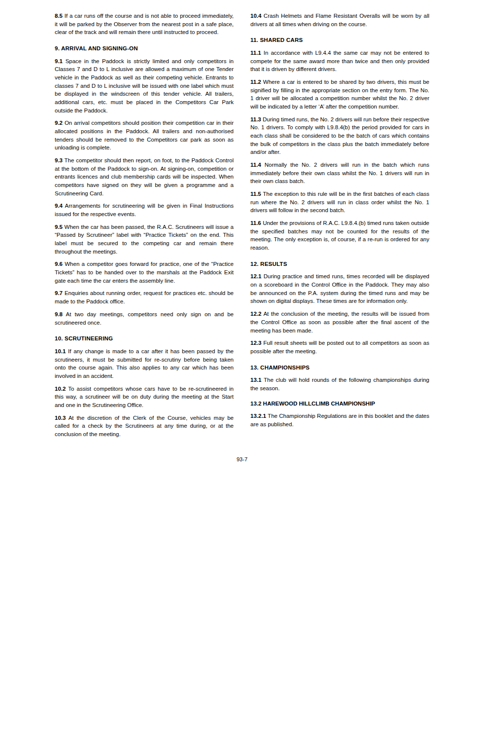8.5 If a car runs off the course and is not able to proceed immediately, it will be parked by the Observer from the nearest post in a safe place, clear of the track and will remain there until instructed to proceed.
9. Arrival and Signing-On
9.1 Space in the Paddock is strictly limited and only competitors in Classes 7 and D to L inclusive are allowed a maximum of one Tender vehicle in the Paddock as well as their competing vehicle. Entrants to classes 7 and D to L inclusive will be issued with one label which must be displayed in the windscreen of this tender vehicle. All trailers, additional cars, etc. must be placed in the Competitors Car Park outside the Paddock.
9.2 On arrival competitors should position their competition car in their allocated positions in the Paddock. All trailers and non-authorised tenders should be removed to the Competitors car park as soon as unloading is complete.
9.3 The competitor should then report, on foot, to the Paddock Control at the bottom of the Paddock to sign-on. At signing-on, competition or entrants licences and club membership cards will be inspected. When competitors have signed on they will be given a programme and a Scrutineering Card.
9.4 Arrangements for scrutineering will be given in Final Instructions issued for the respective events.
9.5 When the car has been passed, the R.A.C. Scrutineers will issue a “Passed by Scrutineer” label with “Practice Tickets” on the end. This label must be secured to the competing car and remain there throughout the meetings.
9.6 When a competitor goes forward for practice, one of the “Practice Tickets” has to be handed over to the marshals at the Paddock Exit gate each time the car enters the assembly line.
9.7 Enquiries about running order, request for practices etc. should be made to the Paddock office.
9.8 At two day meetings, competitors need only sign on and be scrutineered once.
10. Scrutineering
10.1 If any change is made to a car after it has been passed by the scrutineers, it must be submitted for re-scrutiny before being taken onto the course again. This also applies to any car which has been involved in an accident.
10.2 To assist competitors whose cars have to be re-scrutineered in this way, a scrutineer will be on duty during the meeting at the Start and one in the Scrutineering Office.
10.3 At the discretion of the Clerk of the Course, vehicles may be called for a check by the Scrutineers at any time during, or at the conclusion of the meeting.
10.4 Crash Helmets and Flame Resistant Overalls will be worn by all drivers at all times when driving on the course.
11. Shared Cars
11.1 In accordance with L9.4.4 the same car may not be entered to compete for the same award more than twice and then only provided that it is driven by different drivers.
11.2 Where a car is entered to be shared by two drivers, this must be signified by filling in the appropriate section on the entry form. The No. 1 driver will be allocated a competition number whilst the No. 2 driver will be indicated by a letter ‘A’ after the competition number.
11.3 During timed runs, the No. 2 drivers will run before their respective No. 1 drivers. To comply with L9.8.4(b) the period provided for cars in each class shall be considered to be the batch of cars which contains the bulk of competitors in the class plus the batch immediately before and/or after.
11.4 Normally the No. 2 drivers will run in the batch which runs immediately before their own class whilst the No. 1 drivers will run in their own class batch.
11.5 The exception to this rule will be in the first batches of each class run where the No. 2 drivers will run in class order whilst the No. 1 drivers will follow in the second batch.
11.6 Under the provisions of R.A.C. L9.8.4.(b) timed runs taken outside the specified batches may not be counted for the results of the meeting. The only exception is, of course, if a re-run is ordered for any reason.
12. Results
12.1 During practice and timed runs, times recorded will be displayed on a scoreboard in the Control Office in the Paddock. They may also be announced on the P.A. system during the timed runs and may be shown on digital displays. These times are for information only.
12.2 At the conclusion of the meeting, the results will be issued from the Control Office as soon as possible after the final ascent of the meeting has been made.
12.3 Full result sheets will be posted out to all competitors as soon as possible after the meeting.
13. Championships
13.1 The club will hold rounds of the following championships during the season.
13.2 Harewood Hillclimb Championship
13.2.1 The Championship Regulations are in this booklet and the dates are as published.
93-7